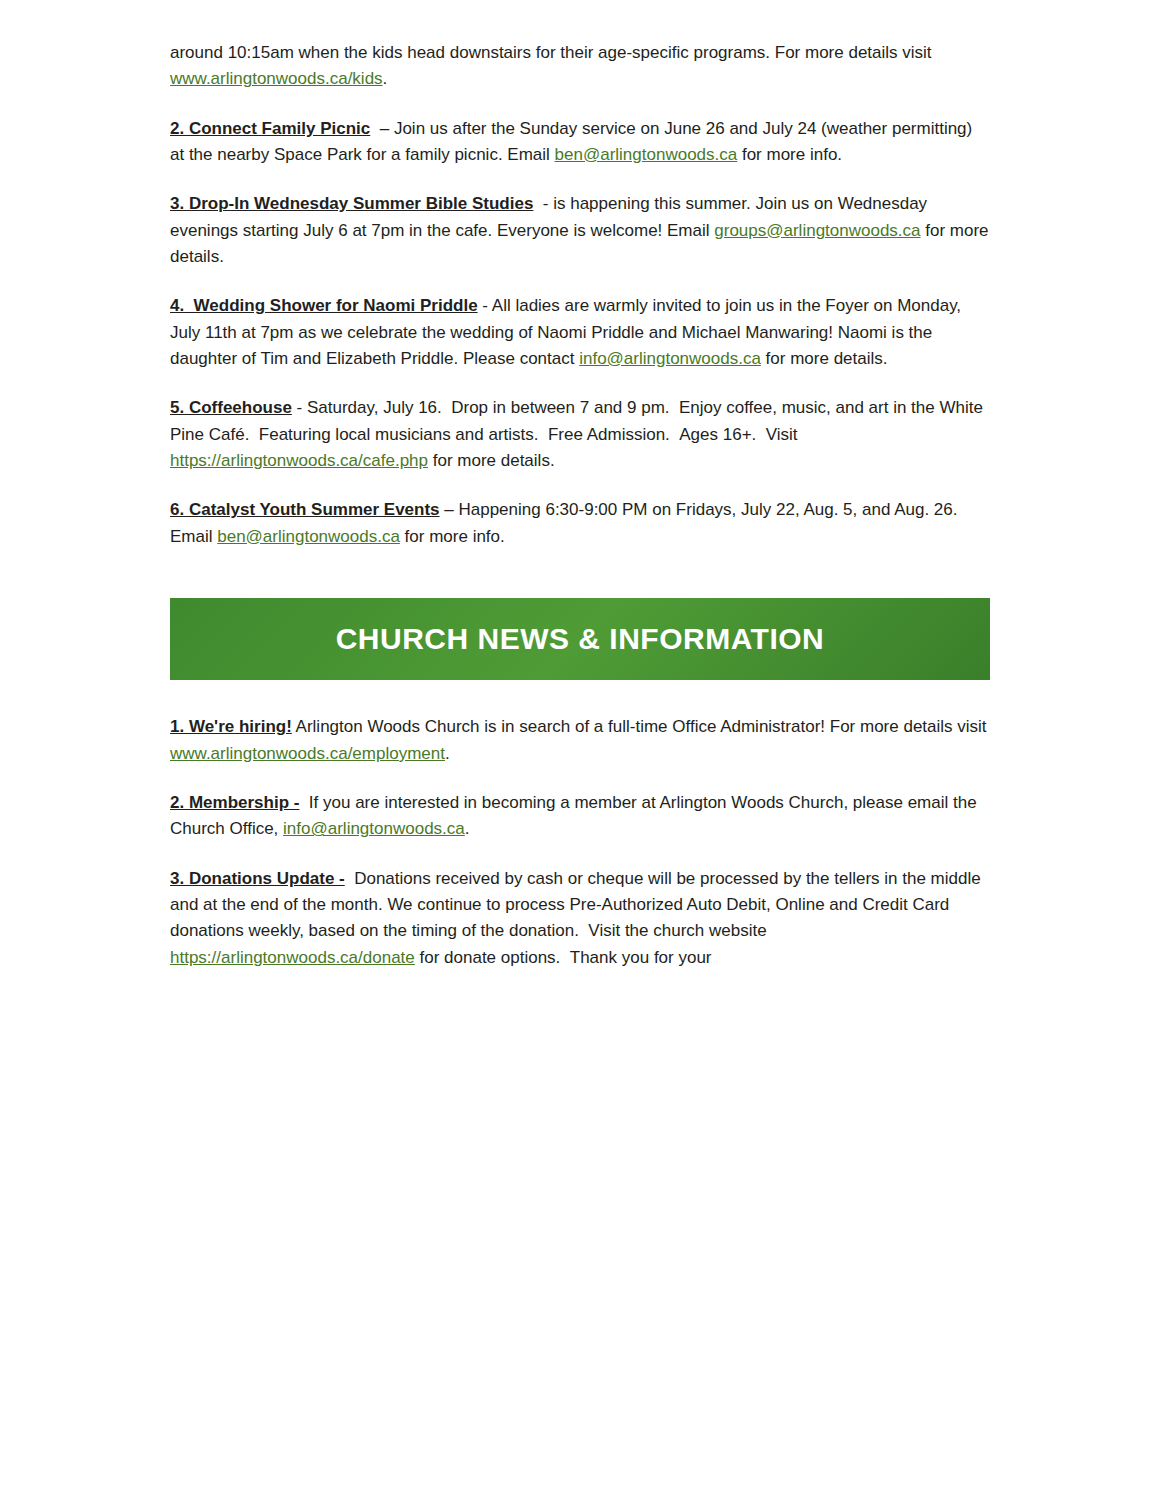around 10:15am when the kids head downstairs for their age-specific programs. For more details visit www.arlingtonwoods.ca/kids.
2. Connect Family Picnic – Join us after the Sunday service on June 26 and July 24 (weather permitting) at the nearby Space Park for a family picnic. Email ben@arlingtonwoods.ca for more info.
3. Drop-In Wednesday Summer Bible Studies - is happening this summer. Join us on Wednesday evenings starting July 6 at 7pm in the cafe. Everyone is welcome! Email groups@arlingtonwoods.ca for more details.
4. Wedding Shower for Naomi Priddle - All ladies are warmly invited to join us in the Foyer on Monday, July 11th at 7pm as we celebrate the wedding of Naomi Priddle and Michael Manwaring! Naomi is the daughter of Tim and Elizabeth Priddle. Please contact info@arlingtonwoods.ca for more details.
5. Coffeehouse - Saturday, July 16. Drop in between 7 and 9 pm. Enjoy coffee, music, and art in the White Pine Café. Featuring local musicians and artists. Free Admission. Ages 16+. Visit https://arlingtonwoods.ca/cafe.php for more details.
6. Catalyst Youth Summer Events – Happening 6:30-9:00 PM on Fridays, July 22, Aug. 5, and Aug. 26. Email ben@arlingtonwoods.ca for more info.
Church News & Information
1. We're hiring! Arlington Woods Church is in search of a full-time Office Administrator! For more details visit www.arlingtonwoods.ca/employment.
2. Membership - If you are interested in becoming a member at Arlington Woods Church, please email the Church Office, info@arlingtonwoods.ca.
3. Donations Update - Donations received by cash or cheque will be processed by the tellers in the middle and at the end of the month. We continue to process Pre-Authorized Auto Debit, Online and Credit Card donations weekly, based on the timing of the donation. Visit the church website https://arlingtonwoods.ca/donate for donate options. Thank you for your